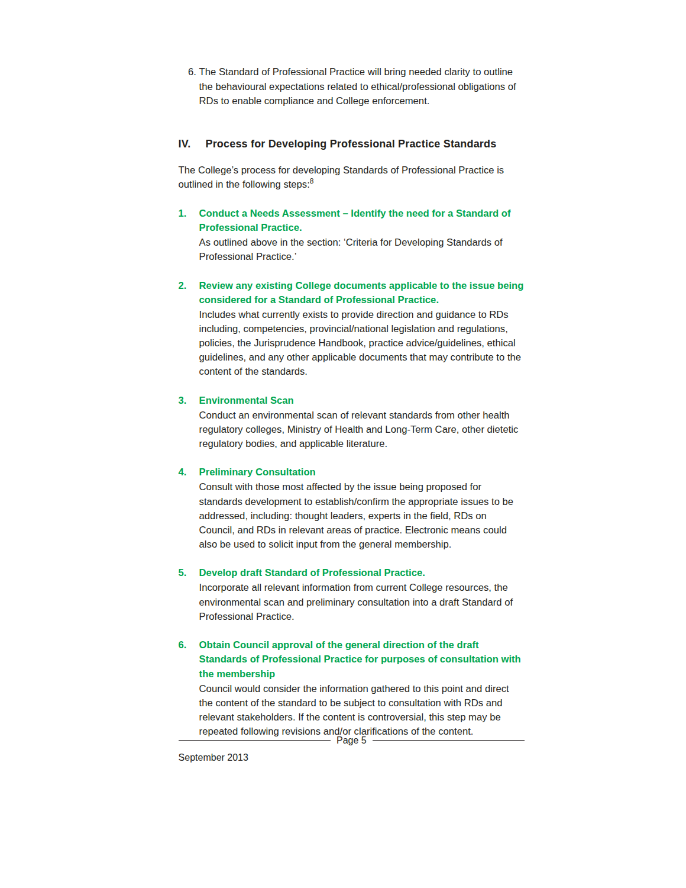The Standard of Professional Practice will bring needed clarity to outline the behavioural expectations related to ethical/professional obligations of RDs to enable compliance and College enforcement.
IV. Process for Developing Professional Practice Standards
The College’s process for developing Standards of Professional Practice is outlined in the following steps:8
Conduct a Needs Assessment – Identify the need for a Standard of Professional Practice. As outlined above in the section: ‘Criteria for Developing Standards of Professional Practice.’
Review any existing College documents applicable to the issue being considered for a Standard of Professional Practice. Includes what currently exists to provide direction and guidance to RDs including, competencies, provincial/national legislation and regulations, policies, the Jurisprudence Handbook, practice advice/guidelines, ethical guidelines, and any other applicable documents that may contribute to the content of the standards.
Environmental Scan Conduct an environmental scan of relevant standards from other health regulatory colleges, Ministry of Health and Long-Term Care, other dietetic regulatory bodies, and applicable literature.
Preliminary Consultation Consult with those most affected by the issue being proposed for standards development to establish/confirm the appropriate issues to be addressed, including: thought leaders, experts in the field, RDs on Council, and RDs in relevant areas of practice. Electronic means could also be used to solicit input from the general membership.
Develop draft Standard of Professional Practice. Incorporate all relevant information from current College resources, the environmental scan and preliminary consultation into a draft Standard of Professional Practice.
Obtain Council approval of the general direction of the draft Standards of Professional Practice for purposes of consultation with the membership Council would consider the information gathered to this point and direct the content of the standard to be subject to consultation with RDs and relevant stakeholders. If the content is controversial, this step may be repeated following revisions and/or clarifications of the content.
Page 5
September 2013